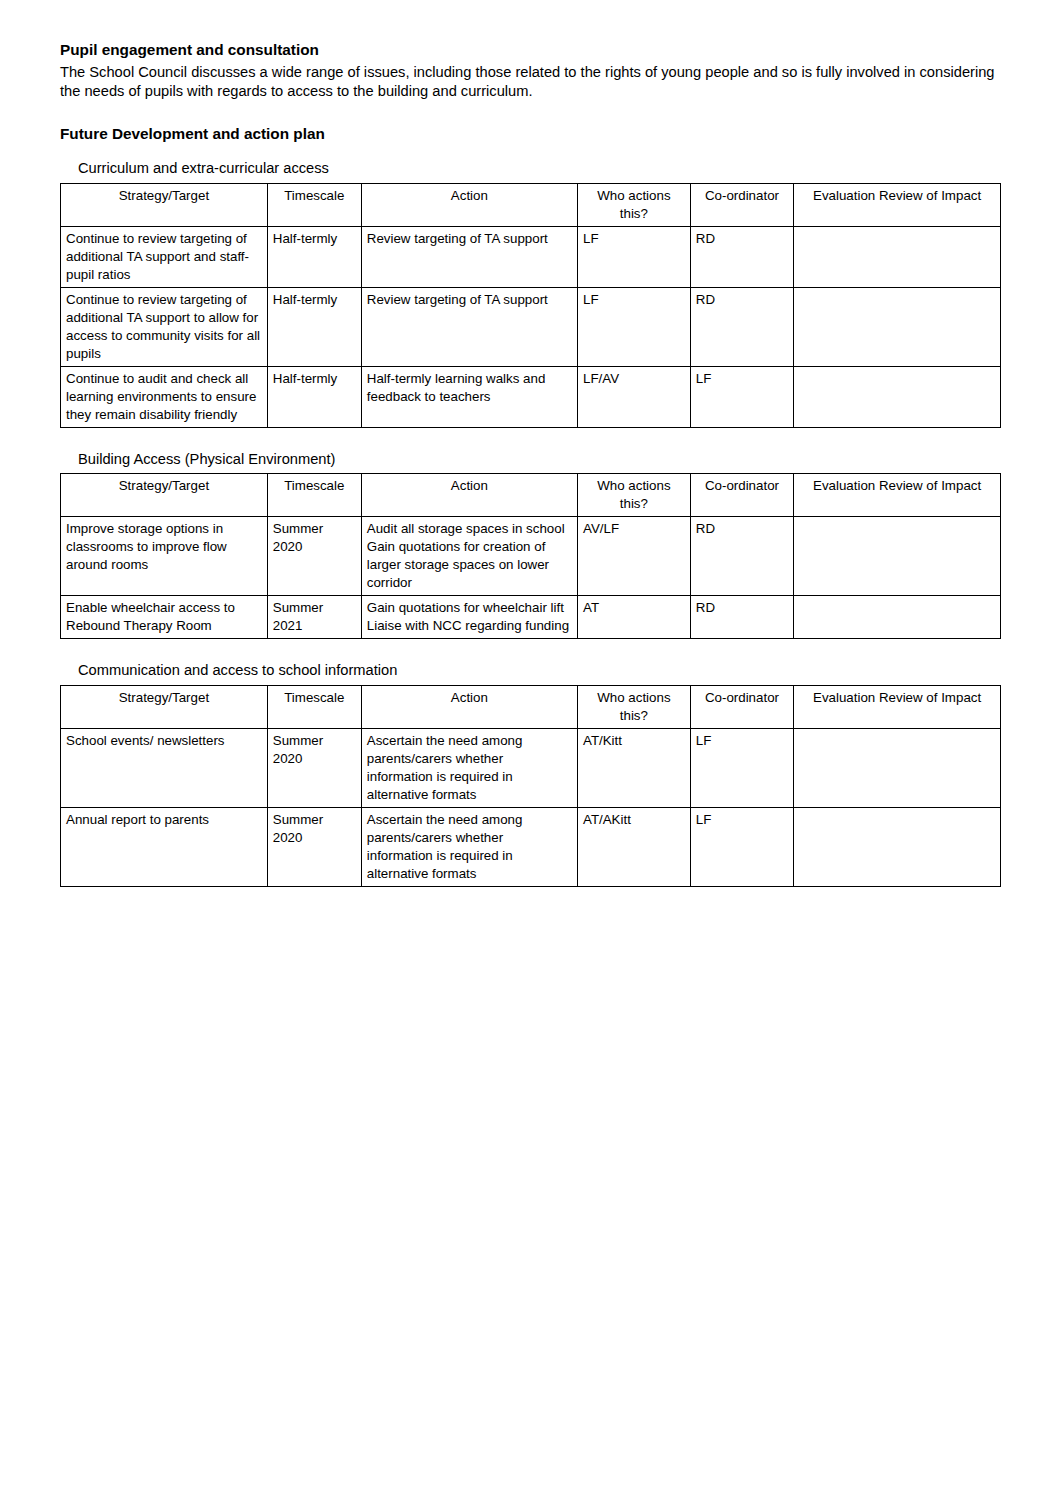Pupil engagement and consultation
The School Council discusses a wide range of issues, including those related to the rights of young people and so is fully involved in considering the needs of pupils with regards to access to the building and curriculum.
Future Development and action plan
Curriculum and extra-curricular access
| Strategy/Target | Timescale | Action | Who actions this? | Co-ordinator | Evaluation Review of Impact |
| --- | --- | --- | --- | --- | --- |
| Continue to review targeting of additional TA support and staff-pupil ratios | Half-termly | Review targeting of TA support | LF | RD | |
| Continue to review targeting of additional TA support to allow for access to community visits for all pupils | Half-termly | Review targeting of TA support | LF | RD | |
| Continue to audit and check all learning environments to ensure they remain disability friendly | Half-termly | Half-termly learning walks and feedback to teachers | LF/AV | LF | |
Building Access (Physical Environment)
| Strategy/Target | Timescale | Action | Who actions this? | Co-ordinator | Evaluation Review of Impact |
| --- | --- | --- | --- | --- | --- |
| Improve storage options in classrooms to improve flow around rooms | Summer 2020 | Audit all storage spaces in school Gain quotations for creation of larger storage spaces on lower corridor | AV/LF | RD | |
| Enable wheelchair access to Rebound Therapy Room | Summer 2021 | Gain quotations for wheelchair lift Liaise with NCC regarding funding | AT | RD | |
Communication and access to school information
| Strategy/Target | Timescale | Action | Who actions this? | Co-ordinator | Evaluation Review of Impact |
| --- | --- | --- | --- | --- | --- |
| School events/ newsletters | Summer 2020 | Ascertain the need among parents/carers whether information is required in alternative formats | AT/Kitt | LF | |
| Annual report to parents | Summer 2020 | Ascertain the need among parents/carers whether information is required in alternative formats | AT/AKitt | LF | |